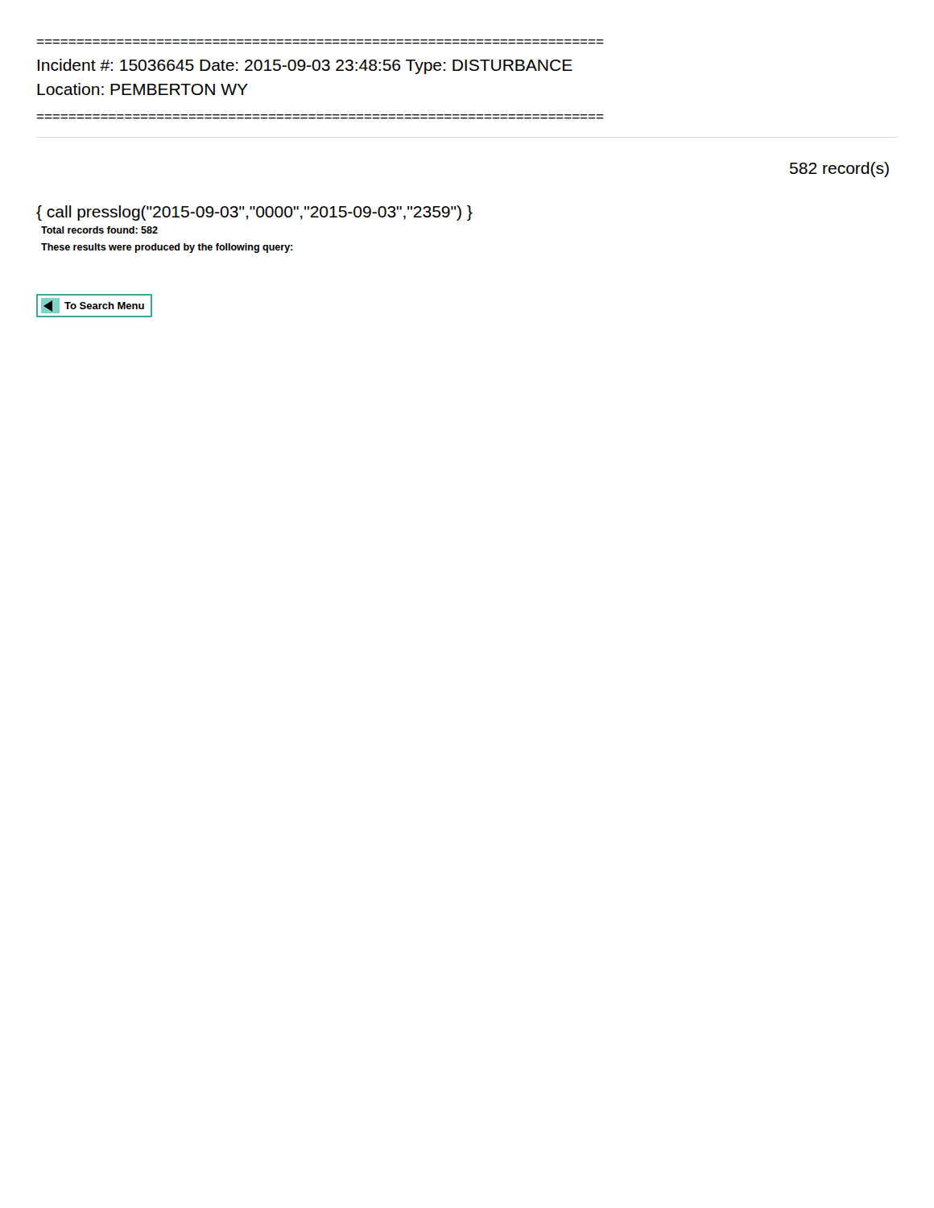=======================================================================
Incident #: 15036645 Date: 2015-09-03 23:48:56 Type: DISTURBANCE
Location: PEMBERTON WY
=======================================================================
582 record(s)
{ call presslog("2015-09-03","0000","2015-09-03","2359") }
Total records found: 582
These results were produced by the following query:
To Search Menu